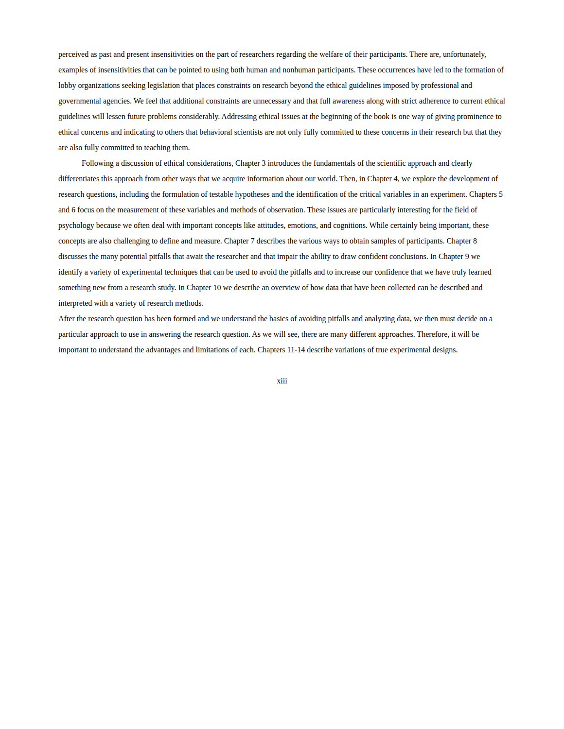perceived as past and present insensitivities on the part of researchers regarding the welfare of their participants. There are, unfortunately, examples of insensitivities that can be pointed to using both human and nonhuman participants. These occurrences have led to the formation of lobby organizations seeking legislation that places constraints on research beyond the ethical guidelines imposed by professional and governmental agencies. We feel that additional constraints are unnecessary and that full awareness along with strict adherence to current ethical guidelines will lessen future problems considerably. Addressing ethical issues at the beginning of the book is one way of giving prominence to ethical concerns and indicating to others that behavioral scientists are not only fully committed to these concerns in their research but that they are also fully committed to teaching them.
Following a discussion of ethical considerations, Chapter 3 introduces the fundamentals of the scientific approach and clearly differentiates this approach from other ways that we acquire information about our world. Then, in Chapter 4, we explore the development of research questions, including the formulation of testable hypotheses and the identification of the critical variables in an experiment. Chapters 5 and 6 focus on the measurement of these variables and methods of observation. These issues are particularly interesting for the field of psychology because we often deal with important concepts like attitudes, emotions, and cognitions. While certainly being important, these concepts are also challenging to define and measure. Chapter 7 describes the various ways to obtain samples of participants. Chapter 8 discusses the many potential pitfalls that await the researcher and that impair the ability to draw confident conclusions. In Chapter 9 we identify a variety of experimental techniques that can be used to avoid the pitfalls and to increase our confidence that we have truly learned something new from a research study. In Chapter 10 we describe an overview of how data that have been collected can be described and interpreted with a variety of research methods.
After the research question has been formed and we understand the basics of avoiding pitfalls and analyzing data, we then must decide on a particular approach to use in answering the research question. As we will see, there are many different approaches. Therefore, it will be important to understand the advantages and limitations of each. Chapters 11-14 describe variations of true experimental designs.
xiii